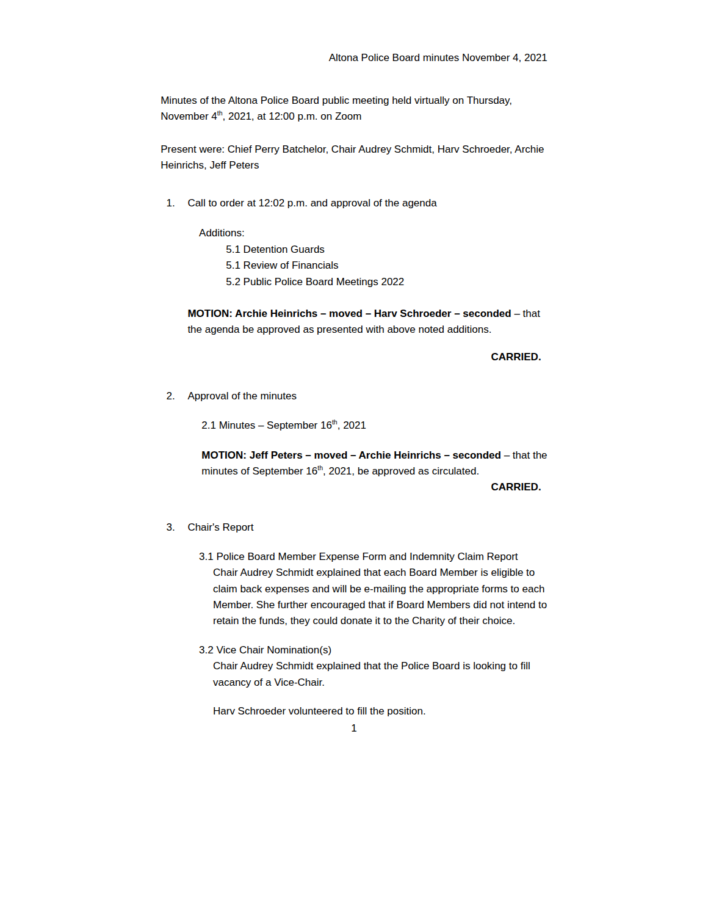Altona Police Board minutes November 4, 2021
Minutes of the Altona Police Board public meeting held virtually on Thursday, November 4th, 2021, at 12:00 p.m. on Zoom
Present were: Chief Perry Batchelor, Chair Audrey Schmidt, Harv Schroeder, Archie Heinrichs, Jeff Peters
1.
Call to order at 12:02 p.m. and approval of the agenda
Additions:
5.1 Detention Guards
5.1 Review of Financials
5.2 Public Police Board Meetings 2022
MOTION: Archie Heinrichs – moved – Harv Schroeder – seconded – that the agenda be approved as presented with above noted additions.
CARRIED.
2.
Approval of the minutes
2.1 Minutes – September 16th, 2021
MOTION: Jeff Peters – moved – Archie Heinrichs – seconded – that the minutes of September 16th, 2021, be approved as circulated.
CARRIED.
3.
Chair's Report
3.1 Police Board Member Expense Form and Indemnity Claim Report
Chair Audrey Schmidt explained that each Board Member is eligible to claim back expenses and will be e-mailing the appropriate forms to each Member. She further encouraged that if Board Members did not intend to retain the funds, they could donate it to the Charity of their choice.
3.2 Vice Chair Nomination(s)
Chair Audrey Schmidt explained that the Police Board is looking to fill vacancy of a Vice-Chair.
Harv Schroeder volunteered to fill the position.
1